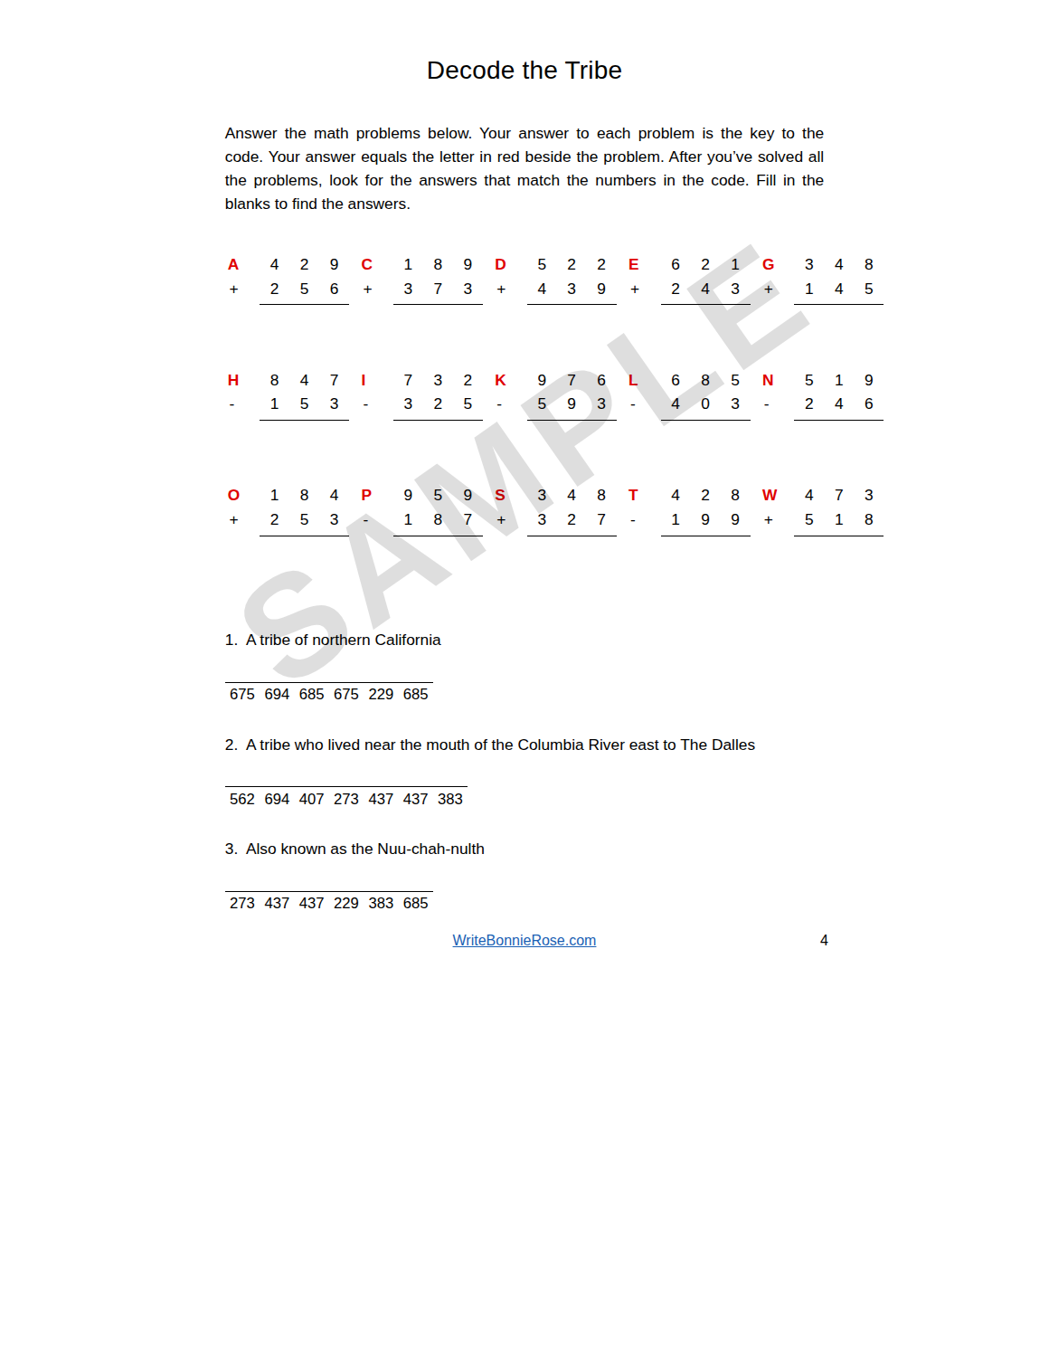SAMPLE
Decode the Tribe
Answer the math problems below. Your answer to each problem is the key to the code. Your answer equals the letter in red beside the problem. After you’ve solved all the problems, look for the answers that match the numbers in the code. Fill in the blanks to find the answers.
| / A / 4 / 2 / 9 / / + / 2 / 5 / 6 / | / C / 1 / 8 / 9 / / + / 3 / 7 / 3 / | / D / 5 / 2 / 2 / / + / 4 / 3 / 9 / | / E / 6 / 2 / 1 / / + / 2 / 4 / 3 / | / G / 3 / 4 / 8 / / + / 1 / 4 / 5 / |
| / H / 8 / 4 / 7 / / - / 1 / 5 / 3 / | / I / 7 / 3 / 2 / / - / 3 / 2 / 5 / | / K / 9 / 7 / 6 / / - / 5 / 9 / 3 / | / L / 6 / 8 / 5 / / - / 4 / 0 / 3 / | / N / 5 / 1 / 9 / / - / 2 / 4 / 6 / |
| / O / 1 / 8 / 4 / / + / 2 / 5 / 3 / | / P / 9 / 5 / 9 / / - / 1 / 8 / 7 / | / S / 3 / 4 / 8 / / + / 3 / 2 / 7 / | / T / 4 / 2 / 8 / / - / 1 / 9 / 9 / | / W / 4 / 7 / 3 / / + / 5 / 1 / 8 / |
1. A tribe of northern California
| 675 | 694 | 685 | 675 | 229 | 685 |
2. A tribe who lived near the mouth of the Columbia River east to The Dalles
| 562 | 694 | 407 | 273 | 437 | 437 | 383 |
3. Also known as the Nuu-chah-nulth
| 273 | 437 | 437 | 229 | 383 | 685 |
WriteBonnieRose.com
4